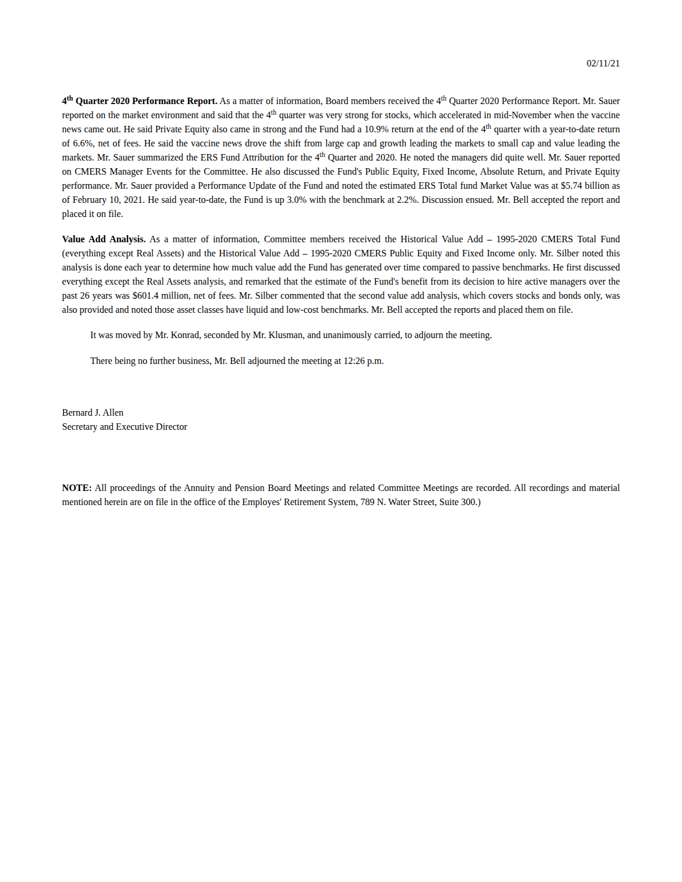02/11/21
4th Quarter 2020 Performance Report. As a matter of information, Board members received the 4th Quarter 2020 Performance Report. Mr. Sauer reported on the market environment and said that the 4th quarter was very strong for stocks, which accelerated in mid-November when the vaccine news came out. He said Private Equity also came in strong and the Fund had a 10.9% return at the end of the 4th quarter with a year-to-date return of 6.6%, net of fees. He said the vaccine news drove the shift from large cap and growth leading the markets to small cap and value leading the markets. Mr. Sauer summarized the ERS Fund Attribution for the 4th Quarter and 2020. He noted the managers did quite well. Mr. Sauer reported on CMERS Manager Events for the Committee. He also discussed the Fund's Public Equity, Fixed Income, Absolute Return, and Private Equity performance. Mr. Sauer provided a Performance Update of the Fund and noted the estimated ERS Total fund Market Value was at $5.74 billion as of February 10, 2021. He said year-to-date, the Fund is up 3.0% with the benchmark at 2.2%. Discussion ensued. Mr. Bell accepted the report and placed it on file.
Value Add Analysis. As a matter of information, Committee members received the Historical Value Add – 1995-2020 CMERS Total Fund (everything except Real Assets) and the Historical Value Add – 1995-2020 CMERS Public Equity and Fixed Income only. Mr. Silber noted this analysis is done each year to determine how much value add the Fund has generated over time compared to passive benchmarks. He first discussed everything except the Real Assets analysis, and remarked that the estimate of the Fund's benefit from its decision to hire active managers over the past 26 years was $601.4 million, net of fees. Mr. Silber commented that the second value add analysis, which covers stocks and bonds only, was also provided and noted those asset classes have liquid and low-cost benchmarks. Mr. Bell accepted the reports and placed them on file.
It was moved by Mr. Konrad, seconded by Mr. Klusman, and unanimously carried, to adjourn the meeting.
There being no further business, Mr. Bell adjourned the meeting at 12:26 p.m.
Bernard J. Allen
Secretary and Executive Director
NOTE: All proceedings of the Annuity and Pension Board Meetings and related Committee Meetings are recorded. All recordings and material mentioned herein are on file in the office of the Employes' Retirement System, 789 N. Water Street, Suite 300.)